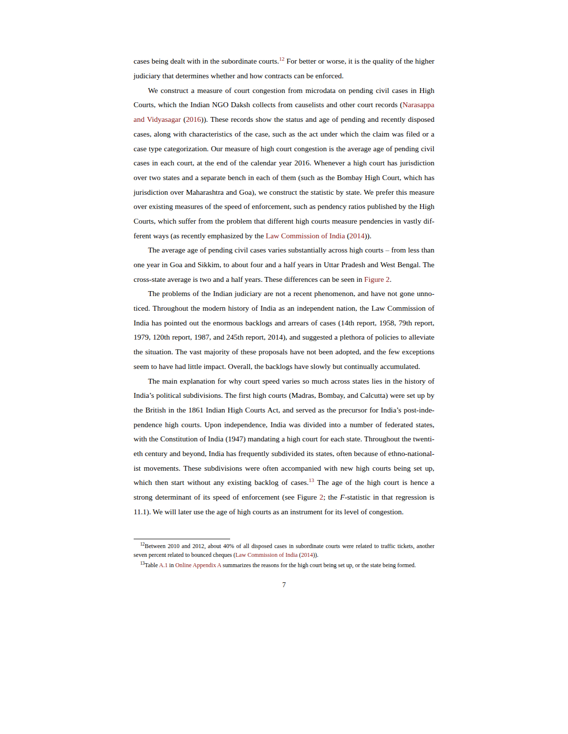cases being dealt with in the subordinate courts.12 For better or worse, it is the quality of the higher judiciary that determines whether and how contracts can be enforced.
We construct a measure of court congestion from microdata on pending civil cases in High Courts, which the Indian NGO Daksh collects from causelists and other court records (Narasappa and Vidyasagar (2016)). These records show the status and age of pending and recently disposed cases, along with characteristics of the case, such as the act under which the claim was filed or a case type categorization. Our measure of high court congestion is the average age of pending civil cases in each court, at the end of the calendar year 2016. Whenever a high court has jurisdiction over two states and a separate bench in each of them (such as the Bombay High Court, which has jurisdiction over Maharashtra and Goa), we construct the statistic by state. We prefer this measure over existing measures of the speed of enforcement, such as pendency ratios published by the High Courts, which suffer from the problem that different high courts measure pendencies in vastly different ways (as recently emphasized by the Law Commission of India (2014)).
The average age of pending civil cases varies substantially across high courts – from less than one year in Goa and Sikkim, to about four and a half years in Uttar Pradesh and West Bengal. The cross-state average is two and a half years. These differences can be seen in Figure 2.
The problems of the Indian judiciary are not a recent phenomenon, and have not gone unnoticed. Throughout the modern history of India as an independent nation, the Law Commission of India has pointed out the enormous backlogs and arrears of cases (14th report, 1958, 79th report, 1979, 120th report, 1987, and 245th report, 2014), and suggested a plethora of policies to alleviate the situation. The vast majority of these proposals have not been adopted, and the few exceptions seem to have had little impact. Overall, the backlogs have slowly but continually accumulated.
The main explanation for why court speed varies so much across states lies in the history of India’s political subdivisions. The first high courts (Madras, Bombay, and Calcutta) were set up by the British in the 1861 Indian High Courts Act, and served as the precursor for India’s post-independence high courts. Upon independence, India was divided into a number of federated states, with the Constitution of India (1947) mandating a high court for each state. Throughout the twentieth century and beyond, India has frequently subdivided its states, often because of ethno-nationalist movements. These subdivisions were often accompanied with new high courts being set up, which then start without any existing backlog of cases.13 The age of the high court is hence a strong determinant of its speed of enforcement (see Figure 2; the F-statistic in that regression is 11.1). We will later use the age of high courts as an instrument for its level of congestion.
12Between 2010 and 2012, about 40% of all disposed cases in subordinate courts were related to traffic tickets, another seven percent related to bounced cheques (Law Commission of India (2014)).
13Table A.1 in Online Appendix A summarizes the reasons for the high court being set up, or the state being formed.
7